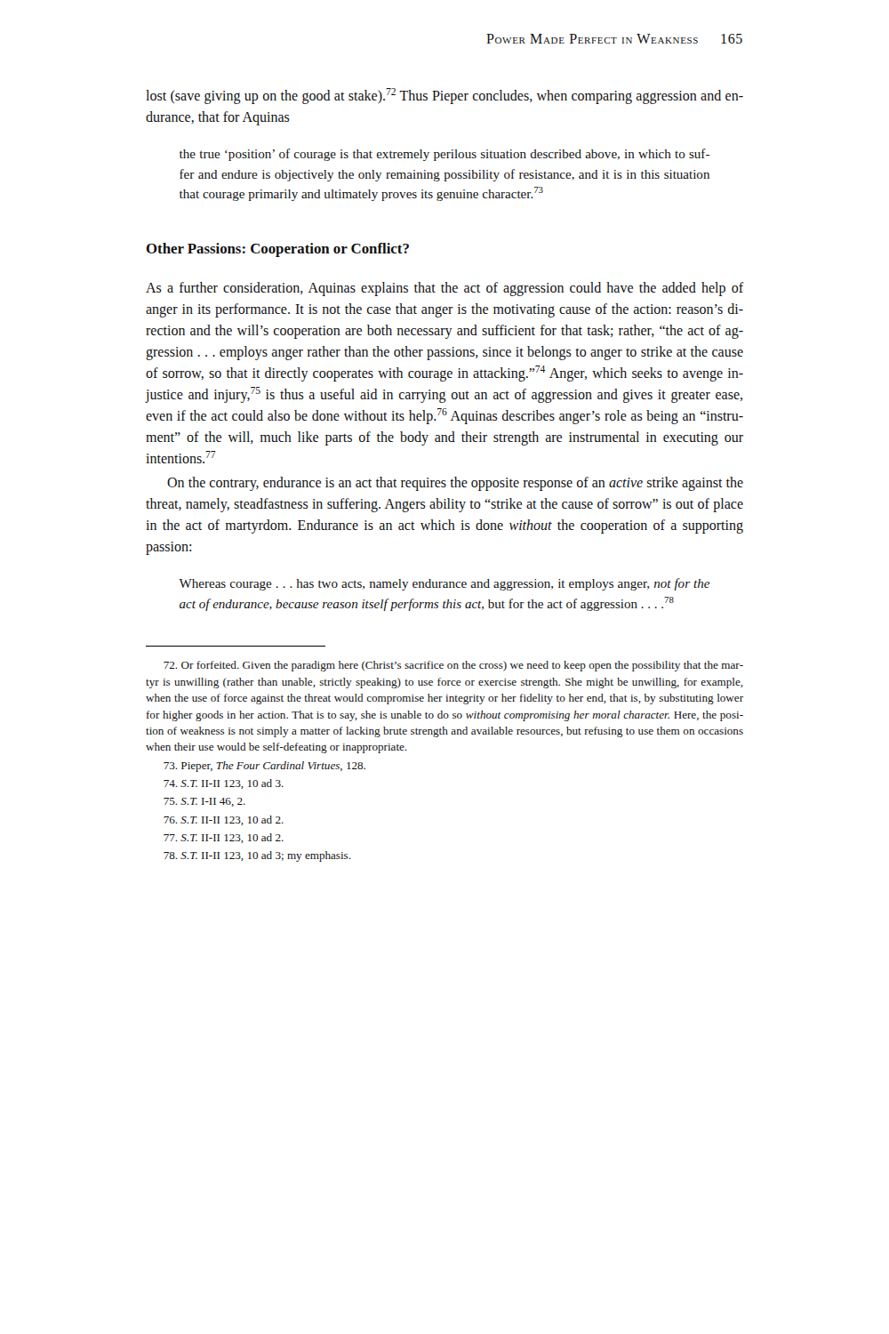Power Made Perfect in Weakness 165
lost (save giving up on the good at stake).72 Thus Pieper concludes, when comparing aggression and endurance, that for Aquinas
the true ‘position’ of courage is that extremely perilous situation described above, in which to suffer and endure is objectively the only remaining possibility of resistance, and it is in this situation that courage primarily and ultimately proves its genuine character.73
Other Passions: Cooperation or Conflict?
As a further consideration, Aquinas explains that the act of aggression could have the added help of anger in its performance. It is not the case that anger is the motivating cause of the action: reason’s direction and the will’s cooperation are both necessary and sufficient for that task; rather, “the act of aggression . . . employs anger rather than the other passions, since it belongs to anger to strike at the cause of sorrow, so that it directly cooperates with courage in attacking.”74 Anger, which seeks to avenge injustice and injury,75 is thus a useful aid in carrying out an act of aggression and gives it greater ease, even if the act could also be done without its help.76 Aquinas describes anger’s role as being an “instrument” of the will, much like parts of the body and their strength are instrumental in executing our intentions.77
On the contrary, endurance is an act that requires the opposite response of an active strike against the threat, namely, steadfastness in suffering. Angers ability to “strike at the cause of sorrow” is out of place in the act of martyrdom. Endurance is an act which is done without the cooperation of a supporting passion:
Whereas courage . . . has two acts, namely endurance and aggression, it employs anger, not for the act of endurance, because reason itself performs this act, but for the act of aggression . . . .78
72. Or forfeited. Given the paradigm here (Christ’s sacrifice on the cross) we need to keep open the possibility that the martyr is unwilling (rather than unable, strictly speaking) to use force or exercise strength. She might be unwilling, for example, when the use of force against the threat would compromise her integrity or her fidelity to her end, that is, by substituting lower for higher goods in her action. That is to say, she is unable to do so without compromising her moral character. Here, the position of weakness is not simply a matter of lacking brute strength and available resources, but refusing to use them on occasions when their use would be self-defeating or inappropriate.
73. Pieper, The Four Cardinal Virtues, 128.
74. S.T. II-II 123, 10 ad 3.
75. S.T. I-II 46, 2.
76. S.T. II-II 123, 10 ad 2.
77. S.T. II-II 123, 10 ad 2.
78. S.T. II-II 123, 10 ad 3; my emphasis.